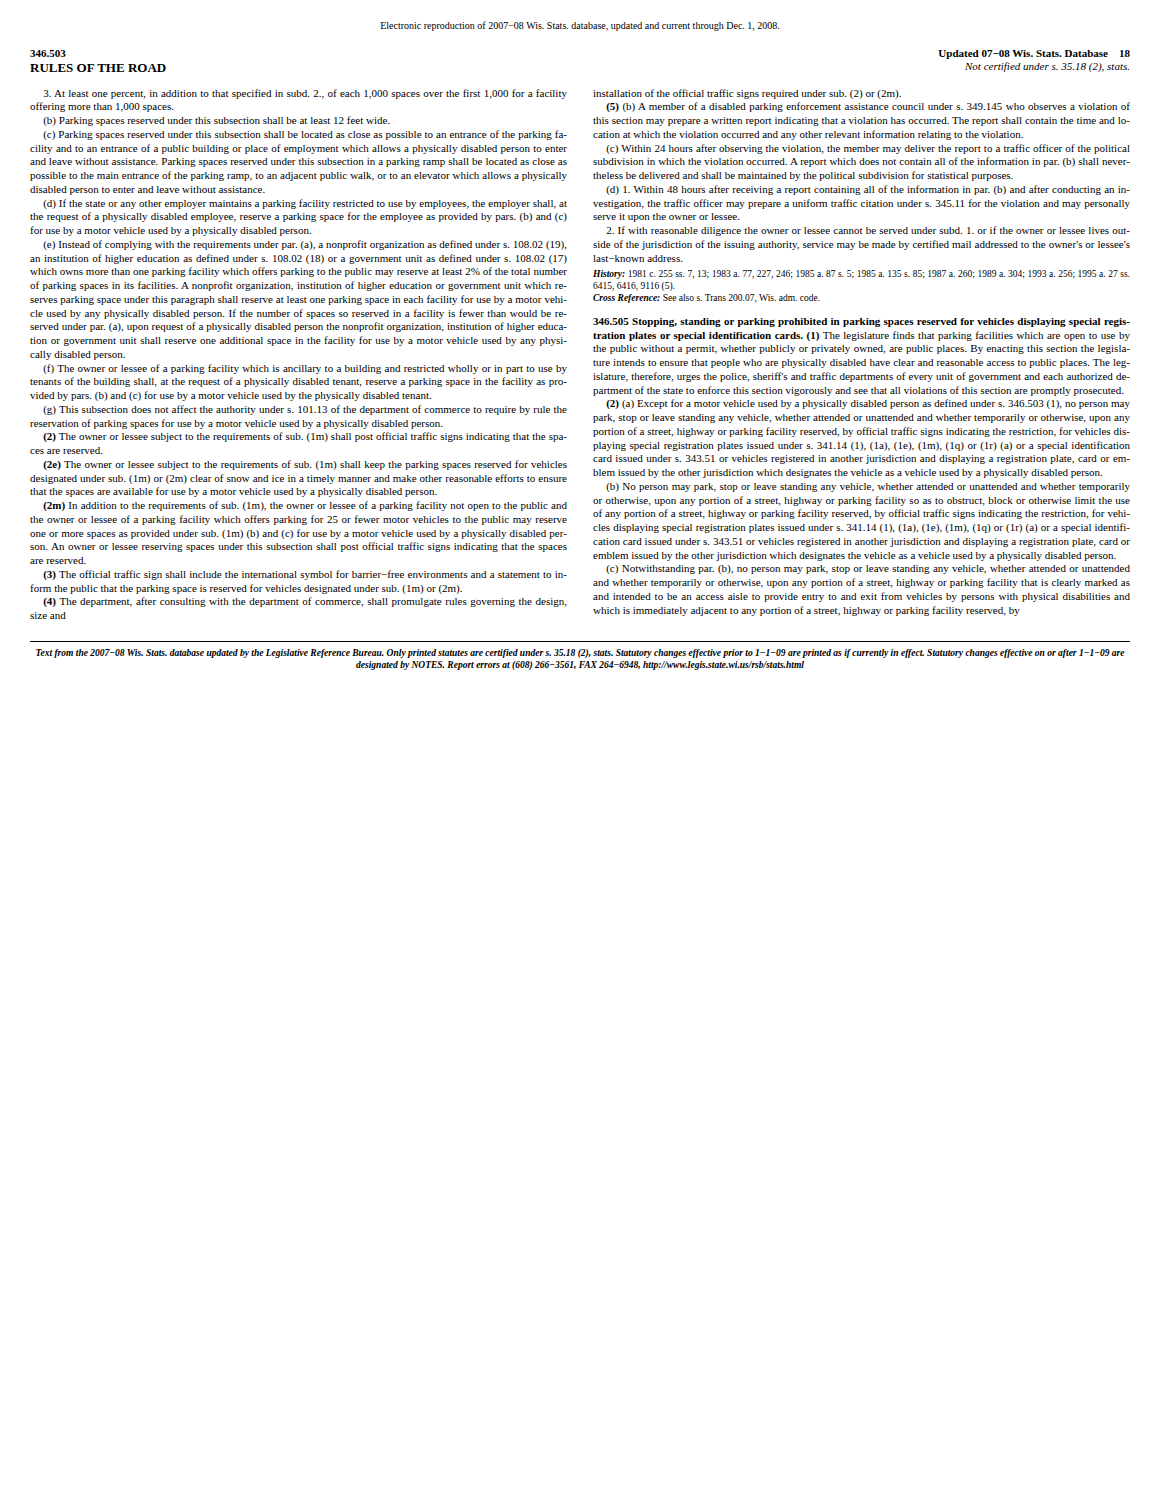Electronic reproduction of 2007−08 Wis. Stats. database, updated and current through Dec. 1, 2008.
346.503 RULES OF THE ROAD
Updated 07−08 Wis. Stats. Database 18
Not certified under s. 35.18 (2), stats.
3. At least one percent, in addition to that specified in subd. 2., of each 1,000 spaces over the first 1,000 for a facility offering more than 1,000 spaces.
(b) Parking spaces reserved under this subsection shall be at least 12 feet wide.
(c) Parking spaces reserved under this subsection shall be located as close as possible to an entrance of the parking facility and to an entrance of a public building or place of employment which allows a physically disabled person to enter and leave without assistance. Parking spaces reserved under this subsection in a parking ramp shall be located as close as possible to the main entrance of the parking ramp, to an adjacent public walk, or to an elevator which allows a physically disabled person to enter and leave without assistance.
(d) If the state or any other employer maintains a parking facility restricted to use by employees, the employer shall, at the request of a physically disabled employee, reserve a parking space for the employee as provided by pars. (b) and (c) for use by a motor vehicle used by a physically disabled person.
(e) Instead of complying with the requirements under par. (a), a nonprofit organization as defined under s. 108.02 (19), an institution of higher education as defined under s. 108.02 (18) or a government unit as defined under s. 108.02 (17) which owns more than one parking facility which offers parking to the public may reserve at least 2% of the total number of parking spaces in its facilities. A nonprofit organization, institution of higher education or government unit which reserves parking space under this paragraph shall reserve at least one parking space in each facility for use by a motor vehicle used by any physically disabled person. If the number of spaces so reserved in a facility is fewer than would be reserved under par. (a), upon request of a physically disabled person the nonprofit organization, institution of higher education or government unit shall reserve one additional space in the facility for use by a motor vehicle used by any physically disabled person.
(f) The owner or lessee of a parking facility which is ancillary to a building and restricted wholly or in part to use by tenants of the building shall, at the request of a physically disabled tenant, reserve a parking space in the facility as provided by pars. (b) and (c) for use by a motor vehicle used by the physically disabled tenant.
(g) This subsection does not affect the authority under s. 101.13 of the department of commerce to require by rule the reservation of parking spaces for use by a motor vehicle used by a physically disabled person.
(2) The owner or lessee subject to the requirements of sub. (1m) shall post official traffic signs indicating that the spaces are reserved.
(2e) The owner or lessee subject to the requirements of sub. (1m) shall keep the parking spaces reserved for vehicles designated under sub. (1m) or (2m) clear of snow and ice in a timely manner and make other reasonable efforts to ensure that the spaces are available for use by a motor vehicle used by a physically disabled person.
(2m) In addition to the requirements of sub. (1m), the owner or lessee of a parking facility not open to the public and the owner or lessee of a parking facility which offers parking for 25 or fewer motor vehicles to the public may reserve one or more spaces as provided under sub. (1m) (b) and (c) for use by a motor vehicle used by a physically disabled person. An owner or lessee reserving spaces under this subsection shall post official traffic signs indicating that the spaces are reserved.
(3) The official traffic sign shall include the international symbol for barrier−free environments and a statement to inform the public that the parking space is reserved for vehicles designated under sub. (1m) or (2m).
(4) The department, after consulting with the department of commerce, shall promulgate rules governing the design, size and
installation of the official traffic signs required under sub. (2) or (2m).
(5) (b) A member of a disabled parking enforcement assistance council under s. 349.145 who observes a violation of this section may prepare a written report indicating that a violation has occurred. The report shall contain the time and location at which the violation occurred and any other relevant information relating to the violation.
(c) Within 24 hours after observing the violation, the member may deliver the report to a traffic officer of the political subdivision in which the violation occurred. A report which does not contain all of the information in par. (b) shall nevertheless be delivered and shall be maintained by the political subdivision for statistical purposes.
(d) 1. Within 48 hours after receiving a report containing all of the information in par. (b) and after conducting an investigation, the traffic officer may prepare a uniform traffic citation under s. 345.11 for the violation and may personally serve it upon the owner or lessee.
2. If with reasonable diligence the owner or lessee cannot be served under subd. 1. or if the owner or lessee lives outside of the jurisdiction of the issuing authority, service may be made by certified mail addressed to the owner's or lessee's last−known address.
History: 1981 c. 255 ss. 7, 13; 1983 a. 77, 227, 246; 1985 a. 87 s. 5; 1985 a. 135 s. 85; 1987 a. 260; 1989 a. 304; 1993 a. 256; 1995 a. 27 ss. 6415, 6416, 9116 (5).
Cross Reference: See also s. Trans 200.07, Wis. adm. code.
346.505 Stopping, standing or parking prohibited in parking spaces reserved for vehicles displaying special registration plates or special identification cards. (1) The legislature finds that parking facilities which are open to use by the public without a permit, whether publicly or privately owned, are public places. By enacting this section the legislature intends to ensure that people who are physically disabled have clear and reasonable access to public places. The legislature, therefore, urges the police, sheriff's and traffic departments of every unit of government and each authorized department of the state to enforce this section vigorously and see that all violations of this section are promptly prosecuted.
(2) (a) Except for a motor vehicle used by a physically disabled person as defined under s. 346.503 (1), no person may park, stop or leave standing any vehicle, whether attended or unattended and whether temporarily or otherwise, upon any portion of a street, highway or parking facility reserved, by official traffic signs indicating the restriction, for vehicles displaying special registration plates issued under s. 341.14 (1), (1a), (1e), (1m), (1q) or (1r) (a) or a special identification card issued under s. 343.51 or vehicles registered in another jurisdiction and displaying a registration plate, card or emblem issued by the other jurisdiction which designates the vehicle as a vehicle used by a physically disabled person.
(b) No person may park, stop or leave standing any vehicle, whether attended or unattended and whether temporarily or otherwise, upon any portion of a street, highway or parking facility so as to obstruct, block or otherwise limit the use of any portion of a street, highway or parking facility reserved, by official traffic signs indicating the restriction, for vehicles displaying special registration plates issued under s. 341.14 (1), (1a), (1e), (1m), (1q) or (1r) (a) or a special identification card issued under s. 343.51 or vehicles registered in another jurisdiction and displaying a registration plate, card or emblem issued by the other jurisdiction which designates the vehicle as a vehicle used by a physically disabled person.
(c) Notwithstanding par. (b), no person may park, stop or leave standing any vehicle, whether attended or unattended and whether temporarily or otherwise, upon any portion of a street, highway or parking facility that is clearly marked as and intended to be an access aisle to provide entry to and exit from vehicles by persons with physical disabilities and which is immediately adjacent to any portion of a street, highway or parking facility reserved, by
Text from the 2007−08 Wis. Stats. database updated by the Legislative Reference Bureau. Only printed statutes are certified under s. 35.18 (2), stats. Statutory changes effective prior to 1−1−09 are printed as if currently in effect. Statutory changes effective on or after 1−1−09 are designated by NOTES. Report errors at (608) 266−3561, FAX 264−6948, http://www.legis.state.wi.us/rsb/stats.html